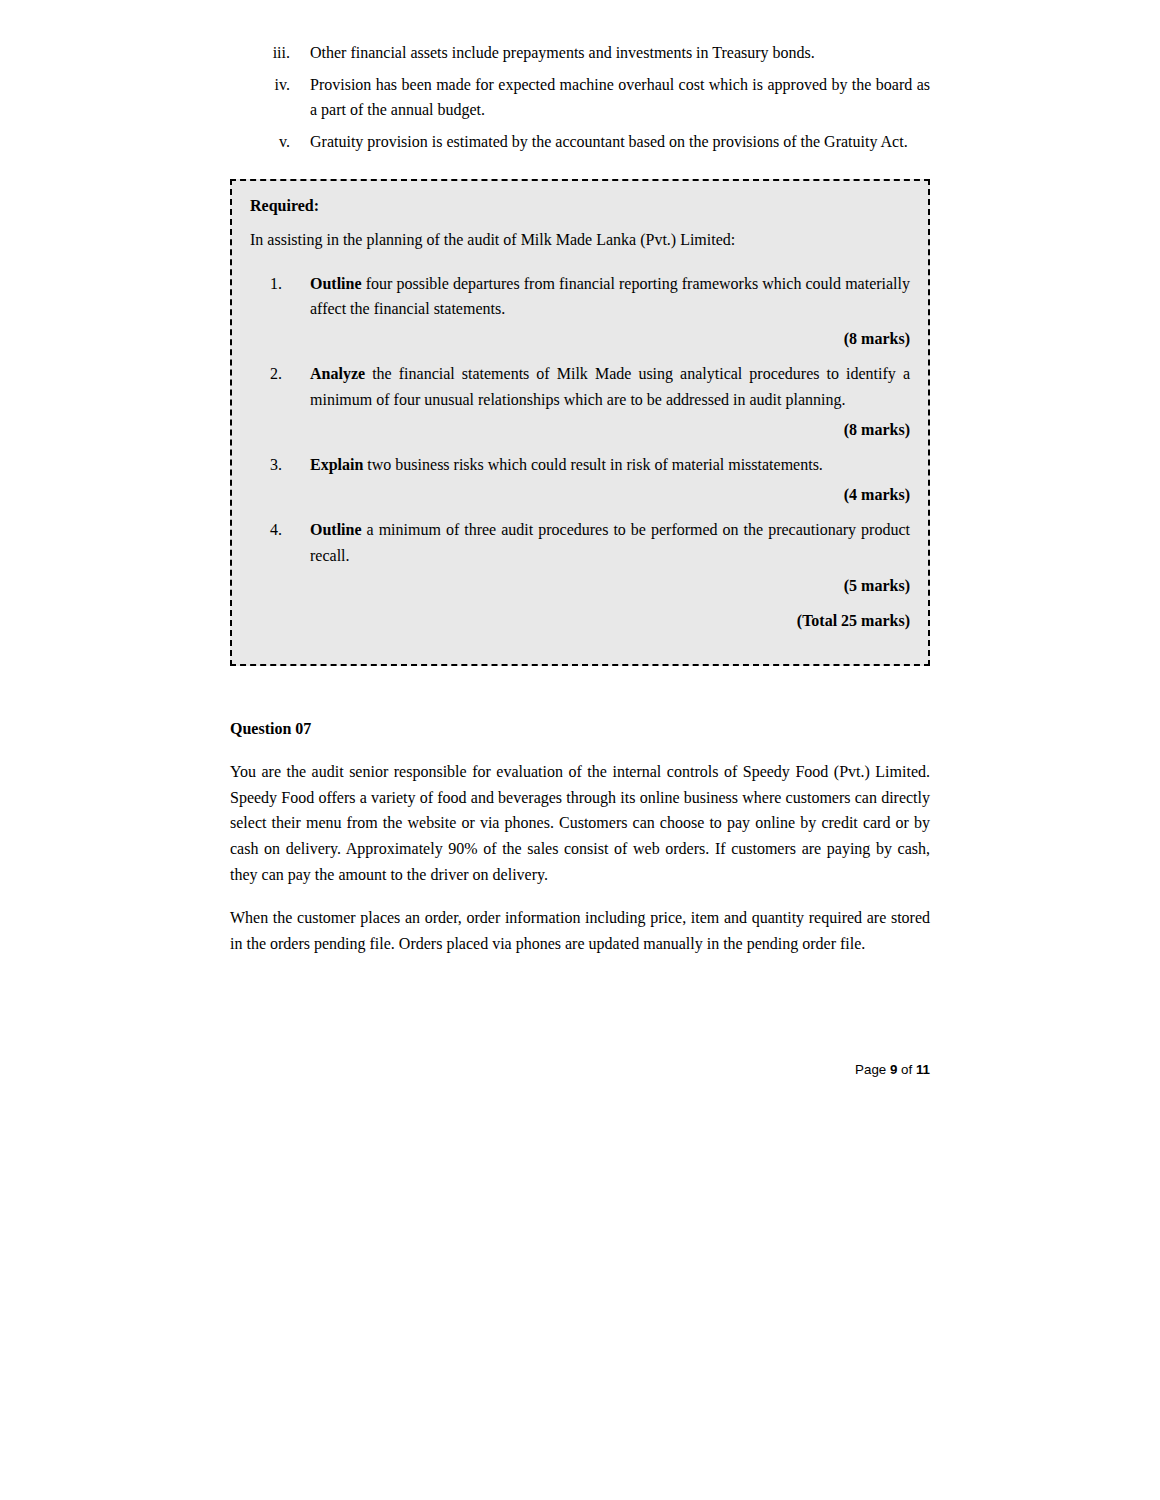iii. Other financial assets include prepayments and investments in Treasury bonds.
iv. Provision has been made for expected machine overhaul cost which is approved by the board as a part of the annual budget.
v. Gratuity provision is estimated by the accountant based on the provisions of the Gratuity Act.
Required:
In assisting in the planning of the audit of Milk Made Lanka (Pvt.) Limited:
1. Outline four possible departures from financial reporting frameworks which could materially affect the financial statements.
(8 marks)
2. Analyze the financial statements of Milk Made using analytical procedures to identify a minimum of four unusual relationships which are to be addressed in audit planning.
(8 marks)
3. Explain two business risks which could result in risk of material misstatements.
(4 marks)
4. Outline a minimum of three audit procedures to be performed on the precautionary product recall.
(5 marks)
(Total 25 marks)
Question 07
You are the audit senior responsible for evaluation of the internal controls of Speedy Food (Pvt.) Limited. Speedy Food offers a variety of food and beverages through its online business where customers can directly select their menu from the website or via phones. Customers can choose to pay online by credit card or by cash on delivery. Approximately 90% of the sales consist of web orders. If customers are paying by cash, they can pay the amount to the driver on delivery.
When the customer places an order, order information including price, item and quantity required are stored in the orders pending file. Orders placed via phones are updated manually in the pending order file.
Page 9 of 11